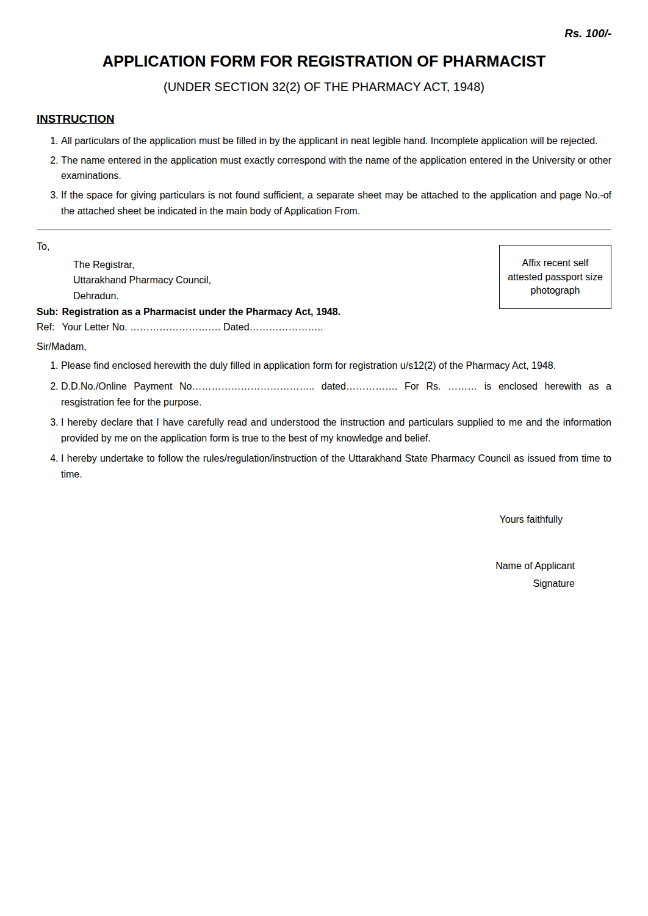Rs. 100/-
APPLICATION FORM FOR REGISTRATION OF PHARMACIST
(UNDER SECTION 32(2) OF THE PHARMACY ACT, 1948)
INSTRUCTION
All particulars of the application must be filled in by the applicant in neat legible hand. Incomplete application will be rejected.
The name entered in the application must exactly correspond with the name of the application entered in the University or other examinations.
If the space for giving particulars is not found sufficient, a separate sheet may be attached to the application and page No.-of the attached sheet be indicated in the main body of Application From.
Affix recent self attested passport size photograph
To,
The Registrar,
Uttarakhand Pharmacy Council,
Dehradun.
| Sub: | Registration as a Pharmacist under the Pharmacy Act, 1948. |
| Ref: | Your Letter No. ………………………. Dated………………….. |
Sir/Madam,
Please find enclosed herewith the duly filled in application form for registration u/s12(2) of the Pharmacy Act, 1948.
D.D.No./Online Payment No……………………………….. dated……………. For Rs. ……… is enclosed herewith as a resgistration fee for the purpose.
I hereby declare that I have carefully read and understood the instruction and particulars supplied to me and the information provided by me on the application form is true to the best of my knowledge and belief.
I hereby undertake to follow the rules/regulation/instruction of the Uttarakhand State Pharmacy Council as issued from time to time.
Yours faithfully
Name of Applicant
Signature